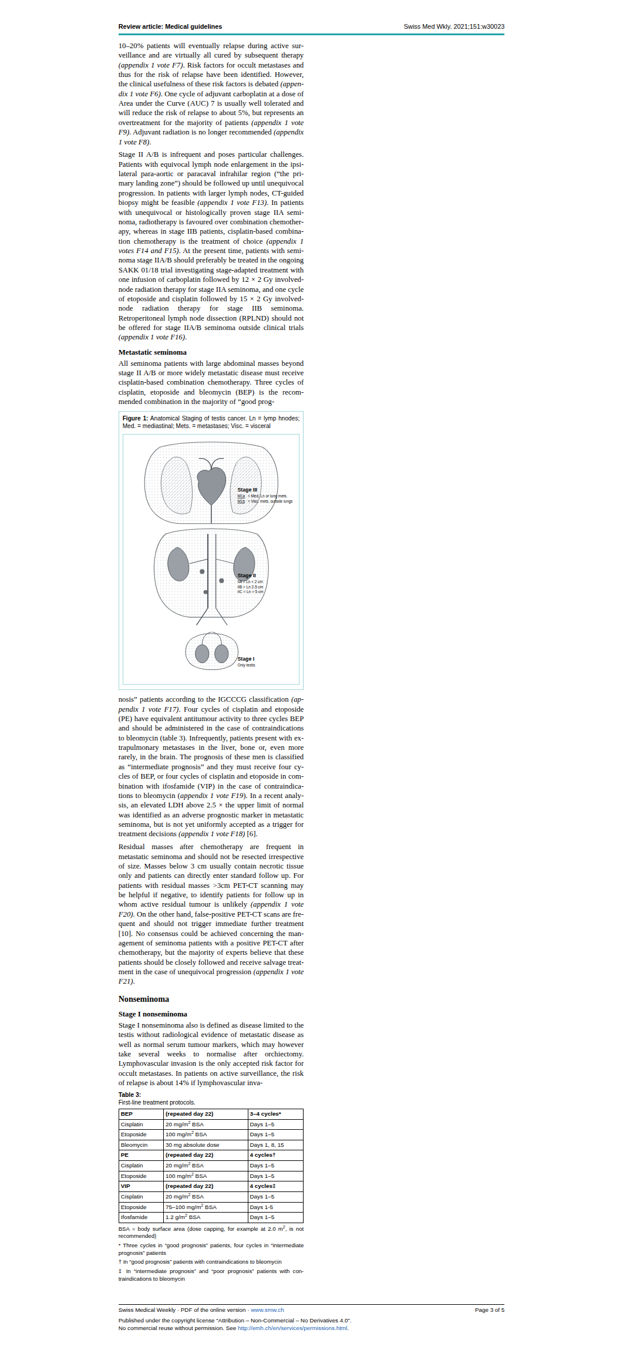Review article: Medical guidelines
Swiss Med Wkly. 2021;151:w30023
10–20% patients will eventually relapse during active surveillance and are virtually all cured by subsequent therapy (appendix 1 vote F7). Risk factors for occult metastases and thus for the risk of relapse have been identified. However, the clinical usefulness of these risk factors is debated (appendix 1 vote F6). One cycle of adjuvant carboplatin at a dose of Area under the Curve (AUC) 7 is usually well tolerated and will reduce the risk of relapse to about 5%, but represents an overtreatment for the majority of patients (appendix 1 vote F9). Adjuvant radiation is no longer recommended (appendix 1 vote F8).
Stage II A/B is infrequent and poses particular challenges. Patients with equivocal lymph node enlargement in the ipsilateral para-aortic or paracaval infrahilar region (“the primary landing zone”) should be followed up until unequivocal progression. In patients with larger lymph nodes, CT-guided biopsy might be feasible (appendix 1 vote F13). In patients with unequivocal or histologically proven stage IIA seminoma, radiotherapy is favoured over combination chemotherapy, whereas in stage IIB patients, cisplatin-based combination chemotherapy is the treatment of choice (appendix 1 votes F14 and F15). At the present time, patients with seminoma stage IIA/B should preferably be treated in the ongoing SAKK 01/18 trial investigating stage-adapted treatment with one infusion of carboplatin followed by 12 × 2 Gy involved-node radiation therapy for stage IIA seminoma, and one cycle of etoposide and cisplatin followed by 15 × 2 Gy involved-node radiation therapy for stage IIB seminoma. Retroperitoneal lymph node dissection (RPLND) should not be offered for stage IIA/B seminoma outside clinical trials (appendix 1 vote F16).
Metastatic seminoma
All seminoma patients with large abdominal masses beyond stage II A/B or more widely metastatic disease must receive cisplatin-based combination chemotherapy. Three cycles of cisplatin, etoposide and bleomycin (BEP) is the recommended combination in the majority of “good prog-
Figure 1: Anatomical Staging of testis cancer. Ln = lymp hnodes; Med. = mediastinal; Mets. = metastases; Visc. = visceral
Stage III M1a = Med. Ln or lung mets. M1b = Visc. mets. outside lungs Stage II IIA = Ln < 2 cm IIB = Ln 2-5 cm IIC = Ln > 5 cm Stage I Only testis
nosis” patients according to the IGCCCG classification (appendix 1 vote F17). Four cycles of cisplatin and etoposide (PE) have equivalent antitumour activity to three cycles BEP and should be administered in the case of contraindications to bleomycin (table 3). Infrequently, patients present with extrapulmonary metastases in the liver, bone or, even more rarely, in the brain. The prognosis of these men is classified as “intermediate prognosis” and they must receive four cycles of BEP, or four cycles of cisplatin and etoposide in combination with ifosfamide (VIP) in the case of contraindications to bleomycin (appendix 1 vote F19). In a recent analysis, an elevated LDH above 2.5 × the upper limit of normal was identified as an adverse prognostic marker in metastatic seminoma, but is not yet uniformly accepted as a trigger for treatment decisions (appendix 1 vote F18) [6].
Residual masses after chemotherapy are frequent in metastatic seminoma and should not be resected irrespective of size. Masses below 3 cm usually contain necrotic tissue only and patients can directly enter standard follow up. For patients with residual masses >3cm PET-CT scanning may be helpful if negative, to identify patients for follow up in whom active residual tumour is unlikely (appendix 1 vote F20). On the other hand, false-positive PET-CT scans are frequent and should not trigger immediate further treatment [10]. No consensus could be achieved concerning the management of seminoma patients with a positive PET-CT after chemotherapy, but the majority of experts believe that these patients should be closely followed and receive salvage treatment in the case of unequivocal progression (appendix 1 vote F21).
Nonseminoma
Stage I nonseminoma
Stage I nonseminoma also is defined as disease limited to the testis without radiological evidence of metastatic disease as well as normal serum tumour markers, which may however take several weeks to normalise after orchiectomy. Lymphovascular invasion is the only accepted risk factor for occult metastases. In patients on active surveillance, the risk of relapse is about 14% if lymphovascular inva-
Table 3:
First-line treatment protocols.
| BEP | (repeated day 22) | 3–4 cycles* |
| --- | --- | --- |
| Cisplatin | 20 mg/m 2 BSA | Days 1–5 |
| Etoposide | 100 mg/m 2 BSA | Days 1–5 |
| Bleomycin | 30 mg absolute dose | Days 1, 8, 15 |
| PE | (repeated day 22) | 4 cycles† |
| Cisplatin | 20 mg/m 2 BSA | Days 1–5 |
| Etoposide | 100 mg/m 2 BSA | Days 1–5 |
| VIP | (repeated day 22) | 4 cycles‡ |
| Cisplatin | 20 mg/m 2 BSA | Days 1–5 |
| Etoposide | 75–100 mg/m 2 BSA | Days 1-5 |
| Ifosfamide | 1.2 g/m 2 BSA | Days 1–5 |
BSA = body surface area (dose capping, for example at 2.0 m2, is not recommended)
* Three cycles in “good prognosis” patients, four cycles in “intermediate prognosis” patients
† In “good prognosis” patients with contraindications to bleomycin
‡ In “intermediate prognosis” and “poor prognosis” patients with contraindications to bleomycin
Swiss Medical Weekly · PDF of the online version · www.smw.ch
Published under the copyright license “Attribution – Non-Commercial – No Derivatives 4.0”.
No commercial reuse without permission. See http://emh.ch/en/services/permissions.html.
Page 3 of 5